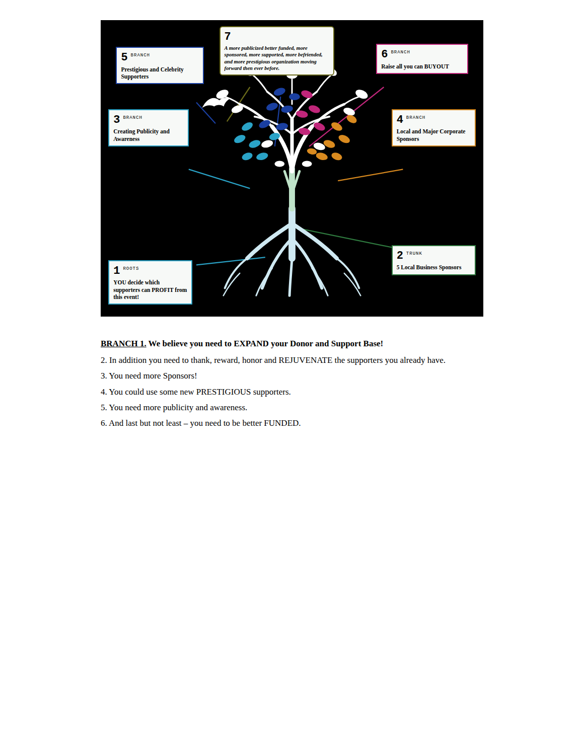5 Branch Prestigious and Celebrity Supporters
7 A more publicized better funded, more sponsored, more supported, more befriended, and more prestigious organization moving forward then ever before.
6 Branch Raise all you can BUYOUT
3 Branch Creating Publicity and Awareness
4 Branch Local and Major Corporate Sponsors
1 Roots YOU decide which supporters can PROFIT from this event!
2 Trunk 5 Local Business Sponsors
BRANCH 1. We believe you need to EXPAND your Donor and Support Base!
2. In addition you need to thank, reward, honor and REJUVENATE the supporters you already have.
3. You need more Sponsors!
4. You could use some new PRESTIGIOUS supporters.
5. You need more publicity and awareness.
6. And last but not least – you need to be better FUNDED.